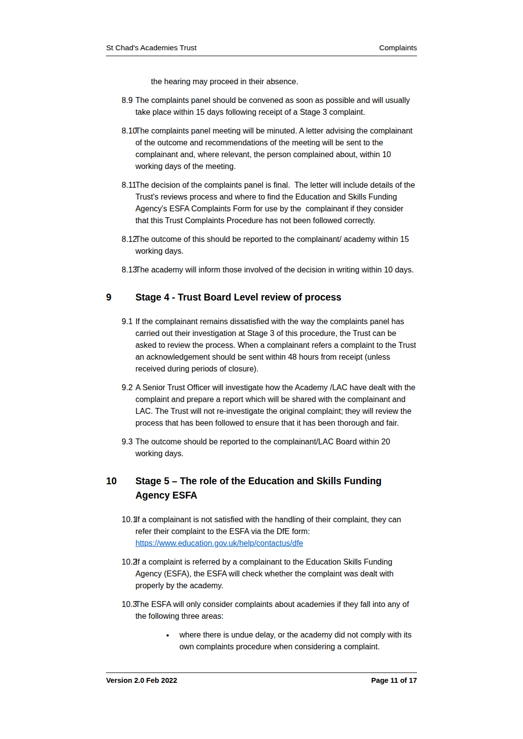St Chad's Academies Trust Complaints
the hearing may proceed in their absence.
8.9
The complaints panel should be convened as soon as possible and will usually take place within 15 days following receipt of a Stage 3 complaint.
8.10
The complaints panel meeting will be minuted. A letter advising the complainant of the outcome and recommendations of the meeting will be sent to the complainant and, where relevant, the person complained about, within 10 working days of the meeting.
8.11
The decision of the complaints panel is final. The letter will include details of the Trust's reviews process and where to find the Education and Skills Funding Agency's ESFA Complaints Form for use by the complainant if they consider that this Trust Complaints Procedure has not been followed correctly.
8.12
The outcome of this should be reported to the complainant/ academy within 15 working days.
8.13
The academy will inform those involved of the decision in writing within 10 days.
9 Stage 4 - Trust Board Level review of process
9.1
If the complainant remains dissatisfied with the way the complaints panel has carried out their investigation at Stage 3 of this procedure, the Trust can be asked to review the process. When a complainant refers a complaint to the Trust an acknowledgement should be sent within 48 hours from receipt (unless received during periods of closure).
9.2
A Senior Trust Officer will investigate how the Academy /LAC have dealt with the complaint and prepare a report which will be shared with the complainant and LAC. The Trust will not re-investigate the original complaint; they will review the process that has been followed to ensure that it has been thorough and fair.
9.3
The outcome should be reported to the complainant/LAC Board within 20 working days.
10 Stage 5 – The role of the Education and Skills Funding Agency ESFA
10.1
If a complainant is not satisfied with the handling of their complaint, they can refer their complaint to the ESFA via the DfE form: https://www.education.gov.uk/help/contactus/dfe
10.2
If a complaint is referred by a complainant to the Education Skills Funding Agency (ESFA), the ESFA will check whether the complaint was dealt with properly by the academy.
10.3
The ESFA will only consider complaints about academies if they fall into any of the following three areas:
where there is undue delay, or the academy did not comply with its own complaints procedure when considering a complaint.
Version 2.0 Feb 2022 Page 11 of 17